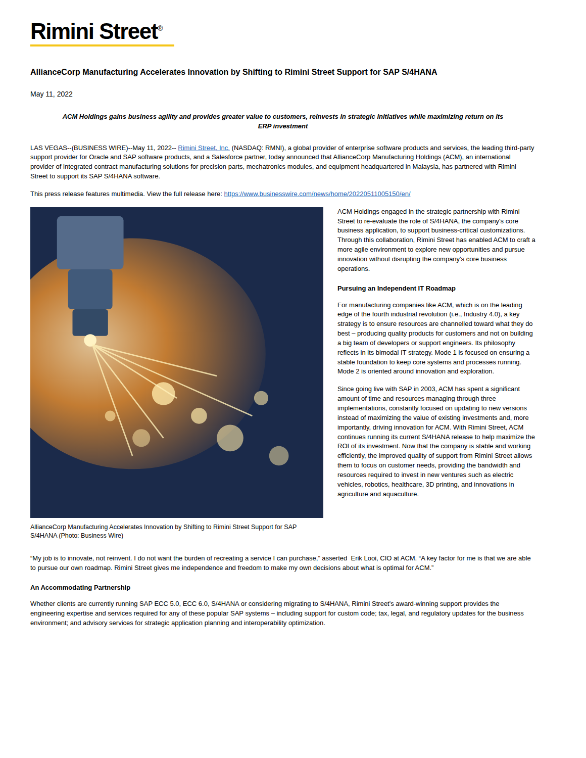Rimini Street®
AllianceCorp Manufacturing Accelerates Innovation by Shifting to Rimini Street Support for SAP S/4HANA
May 11, 2022
ACM Holdings gains business agility and provides greater value to customers, reinvests in strategic initiatives while maximizing return on its ERP investment
LAS VEGAS--(BUSINESS WIRE)--May 11, 2022-- Rimini Street, Inc. (NASDAQ: RMNI), a global provider of enterprise software products and services, the leading third-party support provider for Oracle and SAP software products, and a Salesforce partner, today announced that AllianceCorp Manufacturing Holdings (ACM), an international provider of integrated contract manufacturing solutions for precision parts, mechatronics modules, and equipment headquartered in Malaysia, has partnered with Rimini Street to support its SAP S/4HANA software.
This press release features multimedia. View the full release here: https://www.businesswire.com/news/home/20220511005150/en/
AllianceCorp Manufacturing Accelerates Innovation by Shifting to Rimini Street Support for SAP S/4HANA (Photo: Business Wire)
ACM Holdings engaged in the strategic partnership with Rimini Street to re-evaluate the role of S/4HANA, the company's core business application, to support business-critical customizations. Through this collaboration, Rimini Street has enabled ACM to craft a more agile environment to explore new opportunities and pursue innovation without disrupting the company's core business operations.
Pursuing an Independent IT Roadmap
For manufacturing companies like ACM, which is on the leading edge of the fourth industrial revolution (i.e., Industry 4.0), a key strategy is to ensure resources are channelled toward what they do best – producing quality products for customers and not on building a big team of developers or support engineers. Its philosophy reflects in its bimodal IT strategy. Mode 1 is focused on ensuring a stable foundation to keep core systems and processes running. Mode 2 is oriented around innovation and exploration.
Since going live with SAP in 2003, ACM has spent a significant amount of time and resources managing through three implementations, constantly focused on updating to new versions instead of maximizing the value of existing investments and, more importantly, driving innovation for ACM. With Rimini Street, ACM continues running its current S/4HANA release to help maximize the ROI of its investment. Now that the company is stable and working efficiently, the improved quality of support from Rimini Street allows them to focus on customer needs, providing the bandwidth and resources required to invest in new ventures such as electric vehicles, robotics, healthcare, 3D printing, and innovations in agriculture and aquaculture.
“My job is to innovate, not reinvent. I do not want the burden of recreating a service I can purchase,” asserted Erik Looi, CIO at ACM. “A key factor for me is that we are able to pursue our own roadmap. Rimini Street gives me independence and freedom to make my own decisions about what is optimal for ACM.”
An Accommodating Partnership
Whether clients are currently running SAP ECC 5.0, ECC 6.0, S/4HANA or considering migrating to S/4HANA, Rimini Street's award-winning support provides the engineering expertise and services required for any of these popular SAP systems – including support for custom code; tax, legal, and regulatory updates for the business environment; and advisory services for strategic application planning and interoperability optimization.